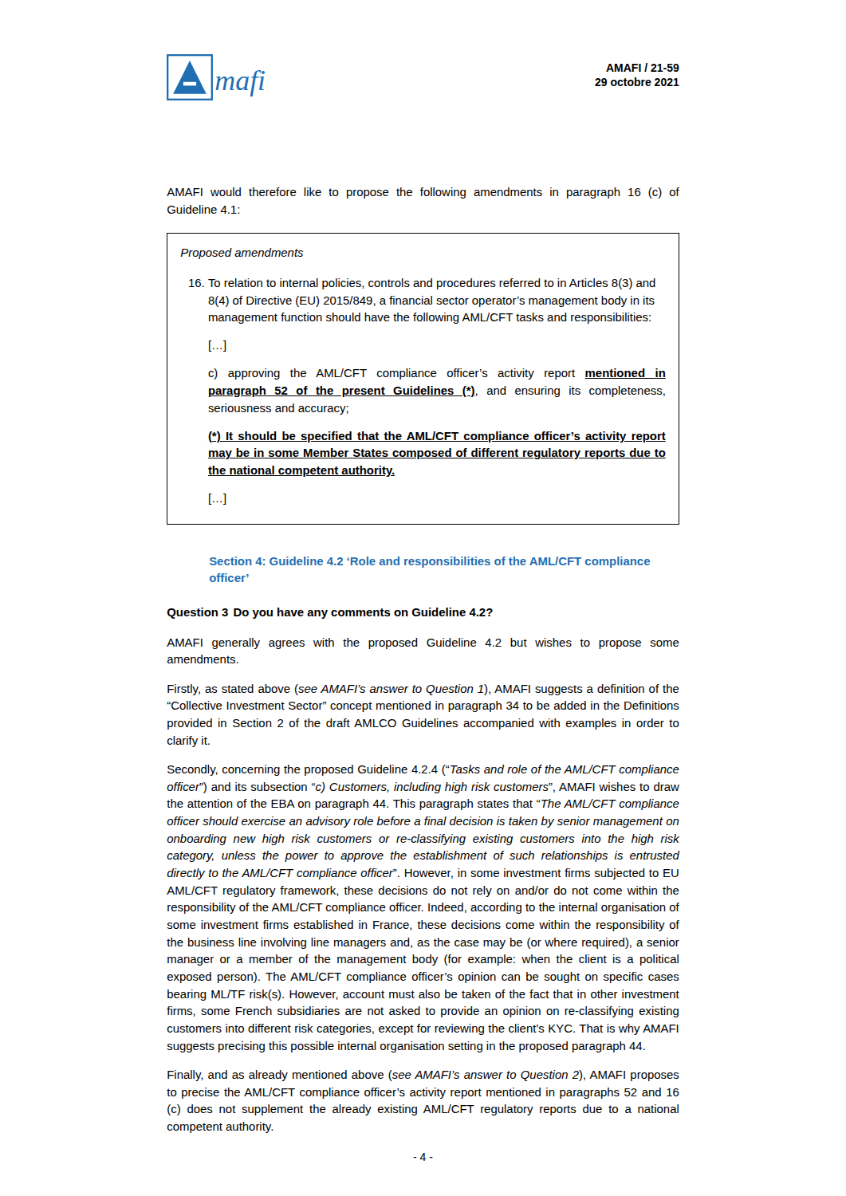mafi
AMAFI / 21-59
29 octobre 2021
AMAFI would therefore like to propose the following amendments in paragraph 16 (c) of Guideline 4.1:
Proposed amendments
To relation to internal policies, controls and procedures referred to in Articles 8(3) and 8(4) of Directive (EU) 2015/849, a financial sector operator’s management body in its management function should have the following AML/CFT tasks and responsibilities:
[…]
c) approving the AML/CFT compliance officer’s activity report mentioned in paragraph 52 of the present Guidelines (*), and ensuring its completeness, seriousness and accuracy;
(*) It should be specified that the AML/CFT compliance officer’s activity report may be in some Member States composed of different regulatory reports due to the national competent authority.
[…]
Section 4: Guideline 4.2 ‘Role and responsibilities of the AML/CFT compliance officer’
Question 3 Do you have any comments on Guideline 4.2?
AMAFI generally agrees with the proposed Guideline 4.2 but wishes to propose some amendments.
Firstly, as stated above (see AMAFI’s answer to Question 1), AMAFI suggests a definition of the “Collective Investment Sector” concept mentioned in paragraph 34 to be added in the Definitions provided in Section 2 of the draft AMLCO Guidelines accompanied with examples in order to clarify it.
Secondly, concerning the proposed Guideline 4.2.4 (“Tasks and role of the AML/CFT compliance officer”) and its subsection “c) Customers, including high risk customers”, AMAFI wishes to draw the attention of the EBA on paragraph 44. This paragraph states that “The AML/CFT compliance officer should exercise an advisory role before a final decision is taken by senior management on onboarding new high risk customers or re-classifying existing customers into the high risk category, unless the power to approve the establishment of such relationships is entrusted directly to the AML/CFT compliance officer”. However, in some investment firms subjected to EU AML/CFT regulatory framework, these decisions do not rely on and/or do not come within the responsibility of the AML/CFT compliance officer. Indeed, according to the internal organisation of some investment firms established in France, these decisions come within the responsibility of the business line involving line managers and, as the case may be (or where required), a senior manager or a member of the management body (for example: when the client is a political exposed person). The AML/CFT compliance officer’s opinion can be sought on specific cases bearing ML/TF risk(s). However, account must also be taken of the fact that in other investment firms, some French subsidiaries are not asked to provide an opinion on re-classifying existing customers into different risk categories, except for reviewing the client’s KYC. That is why AMAFI suggests precising this possible internal organisation setting in the proposed paragraph 44.
Finally, and as already mentioned above (see AMAFI’s answer to Question 2), AMAFI proposes to precise the AML/CFT compliance officer’s activity report mentioned in paragraphs 52 and 16 (c) does not supplement the already existing AML/CFT regulatory reports due to a national competent authority.
- 4 -